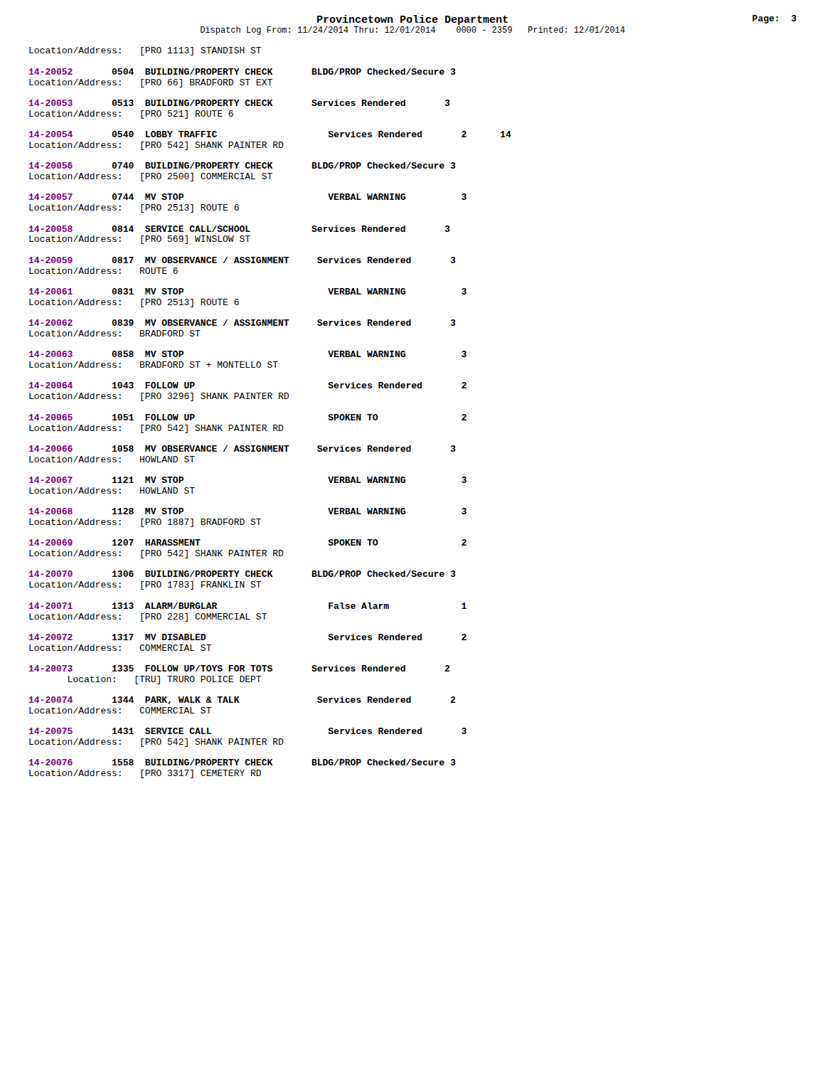Provincetown Police Department Page: 3
Dispatch Log From: 11/24/2014 Thru: 12/01/2014 0000 - 2359 Printed: 12/01/2014
Location/Address: [PRO 1113] STANDISH ST
14-20052 0504 BUILDING/PROPERTY CHECK BLDG/PROP Checked/Secure 3
Location/Address: [PRO 66] BRADFORD ST EXT
14-20053 0513 BUILDING/PROPERTY CHECK Services Rendered 3
Location/Address: [PRO 521] ROUTE 6
14-20054 0540 LOBBY TRAFFIC Services Rendered 2 14
Location/Address: [PRO 542] SHANK PAINTER RD
14-20056 0740 BUILDING/PROPERTY CHECK BLDG/PROP Checked/Secure 3
Location/Address: [PRO 2500] COMMERCIAL ST
14-20057 0744 MV STOP VERBAL WARNING 3
Location/Address: [PRO 2513] ROUTE 6
14-20058 0814 SERVICE CALL/SCHOOL Services Rendered 3
Location/Address: [PRO 569] WINSLOW ST
14-20059 0817 MV OBSERVANCE / ASSIGNMENT Services Rendered 3
Location/Address: ROUTE 6
14-20061 0831 MV STOP VERBAL WARNING 3
Location/Address: [PRO 2513] ROUTE 6
14-20062 0839 MV OBSERVANCE / ASSIGNMENT Services Rendered 3
Location/Address: BRADFORD ST
14-20063 0858 MV STOP VERBAL WARNING 3
Location/Address: BRADFORD ST + MONTELLO ST
14-20064 1043 FOLLOW UP Services Rendered 2
Location/Address: [PRO 3296] SHANK PAINTER RD
14-20065 1051 FOLLOW UP SPOKEN TO 2
Location/Address: [PRO 542] SHANK PAINTER RD
14-20066 1058 MV OBSERVANCE / ASSIGNMENT Services Rendered 3
Location/Address: HOWLAND ST
14-20067 1121 MV STOP VERBAL WARNING 3
Location/Address: HOWLAND ST
14-20068 1128 MV STOP VERBAL WARNING 3
Location/Address: [PRO 1887] BRADFORD ST
14-20069 1207 HARASSMENT SPOKEN TO 2
Location/Address: [PRO 542] SHANK PAINTER RD
14-20070 1306 BUILDING/PROPERTY CHECK BLDG/PROP Checked/Secure 3
Location/Address: [PRO 1783] FRANKLIN ST
14-20071 1313 ALARM/BURGLAR False Alarm 1
Location/Address: [PRO 228] COMMERCIAL ST
14-20072 1317 MV DISABLED Services Rendered 2
Location/Address: COMMERCIAL ST
14-20073 1335 FOLLOW UP/TOYS FOR TOTS Services Rendered 2
Location: [TRU] TRURO POLICE DEPT
14-20074 1344 PARK, WALK & TALK Services Rendered 2
Location/Address: COMMERCIAL ST
14-20075 1431 SERVICE CALL Services Rendered 3
Location/Address: [PRO 542] SHANK PAINTER RD
14-20076 1558 BUILDING/PROPERTY CHECK BLDG/PROP Checked/Secure 3
Location/Address: [PRO 3317] CEMETERY RD